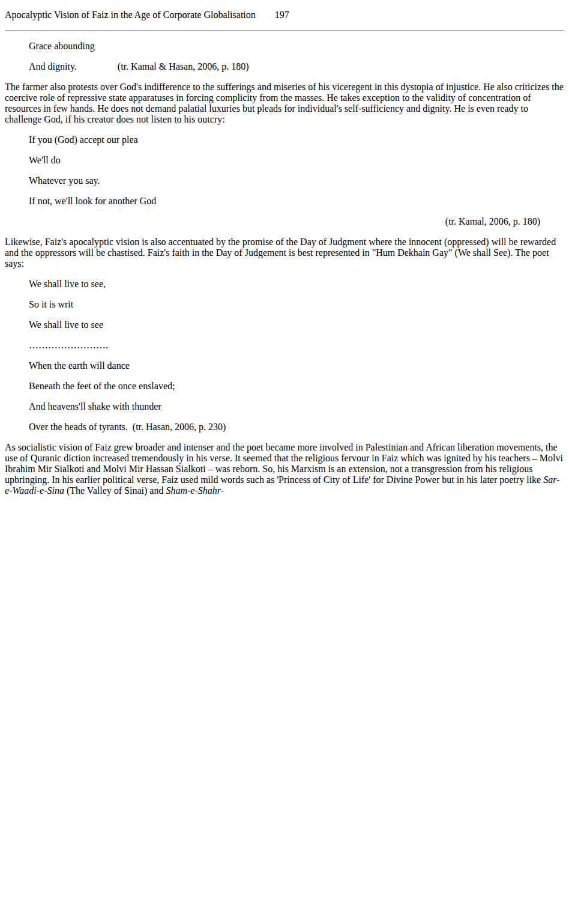Apocalyptic Vision of Faiz in the Age of Corporate Globalisation 197
Grace abounding
And dignity. (tr. Kamal & Hasan, 2006, p. 180)
The farmer also protests over God's indifference to the sufferings and miseries of his viceregent in this dystopia of injustice. He also criticizes the coercive role of repressive state apparatuses in forcing complicity from the masses. He takes exception to the validity of concentration of resources in few hands. He does not demand palatial luxuries but pleads for individual's self-sufficiency and dignity. He is even ready to challenge God, if his creator does not listen to his outcry:
If you (God) accept our plea
We'll do
Whatever you say.
If not, we'll look for another God
(tr. Kamal, 2006, p. 180)
Likewise, Faiz's apocalyptic vision is also accentuated by the promise of the Day of Judgment where the innocent (oppressed) will be rewarded and the oppressors will be chastised. Faiz's faith in the Day of Judgement is best represented in "Hum Dekhain Gay" (We shall See). The poet says:
We shall live to see,
So it is writ
We shall live to see
…………………….
When the earth will dance
Beneath the feet of the once enslaved;
And heavens'll shake with thunder
Over the heads of tyrants. (tr. Hasan, 2006, p. 230)
As socialistic vision of Faiz grew broader and intenser and the poet became more involved in Palestinian and African liberation movements, the use of Quranic diction increased tremendously in his verse. It seemed that the religious fervour in Faiz which was ignited by his teachers – Molvi Ibrahim Mir Sialkoti and Molvi Mir Hassan Sialkoti – was reborn. So, his Marxism is an extension, not a transgression from his religious upbringing. In his earlier political verse, Faiz used mild words such as 'Princess of City of Life' for Divine Power but in his later poetry like Sar-e-Waadi-e-Sina (The Valley of Sinai) and Sham-e-Shahr-